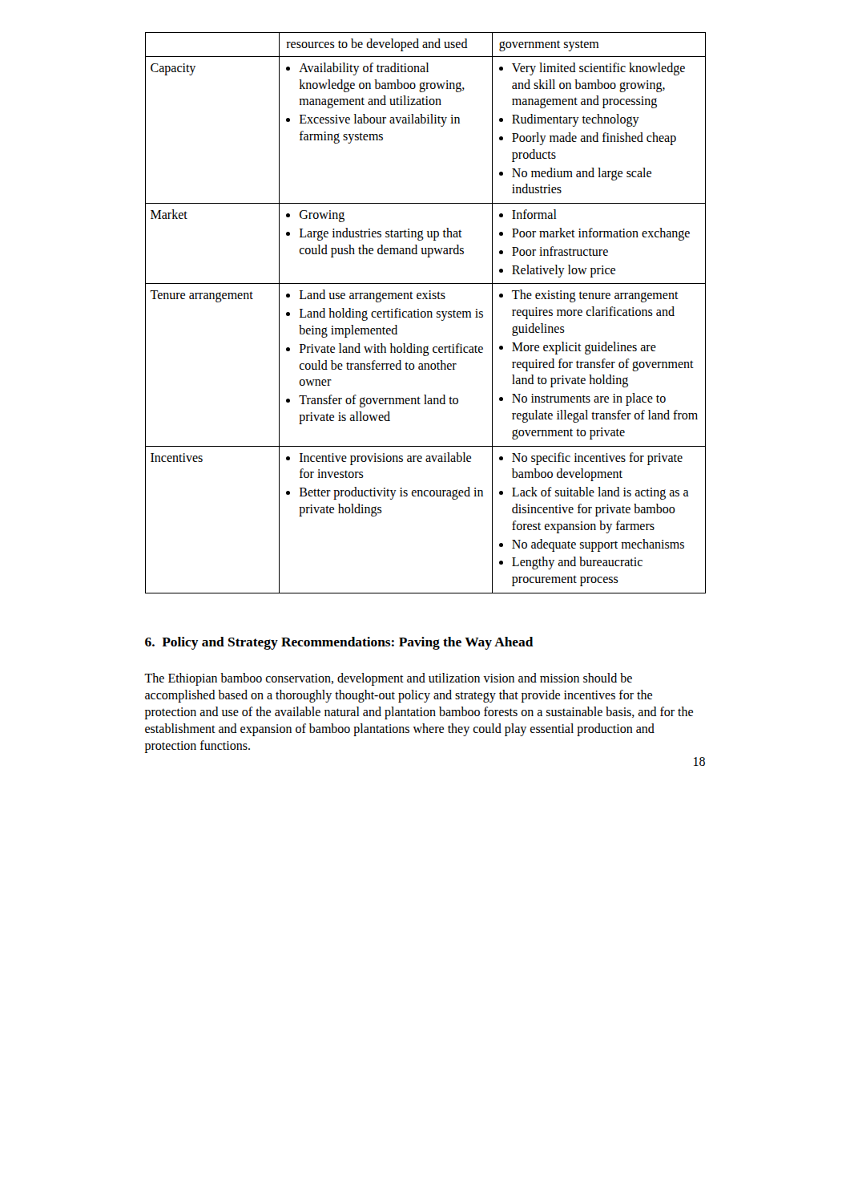| | resources to be developed and used | government system |
| Capacity | Availability of traditional knowledge on bamboo growing, management and utilization Excessive labour availability in farming systems | Very limited scientific knowledge and skill on bamboo growing, management and processing Rudimentary technology Poorly made and finished cheap products No medium and large scale industries |
| Market | Growing Large industries starting up that could push the demand upwards | Informal Poor market information exchange Poor infrastructure Relatively low price |
| Tenure arrangement | Land use arrangement exists Land holding certification system is being implemented Private land with holding certificate could be transferred to another owner Transfer of government land to private is allowed | The existing tenure arrangement requires more clarifications and guidelines More explicit guidelines are required for transfer of government land to private holding No instruments are in place to regulate illegal transfer of land from government to private |
| Incentives | Incentive provisions are available for investors Better productivity is encouraged in private holdings | No specific incentives for private bamboo development Lack of suitable land is acting as a disincentive for private bamboo forest expansion by farmers No adequate support mechanisms Lengthy and bureaucratic procurement process |
6. Policy and Strategy Recommendations: Paving the Way Ahead
The Ethiopian bamboo conservation, development and utilization vision and mission should be accomplished based on a thoroughly thought-out policy and strategy that provide incentives for the protection and use of the available natural and plantation bamboo forests on a sustainable basis, and for the establishment and expansion of bamboo plantations where they could play essential production and protection functions.
18